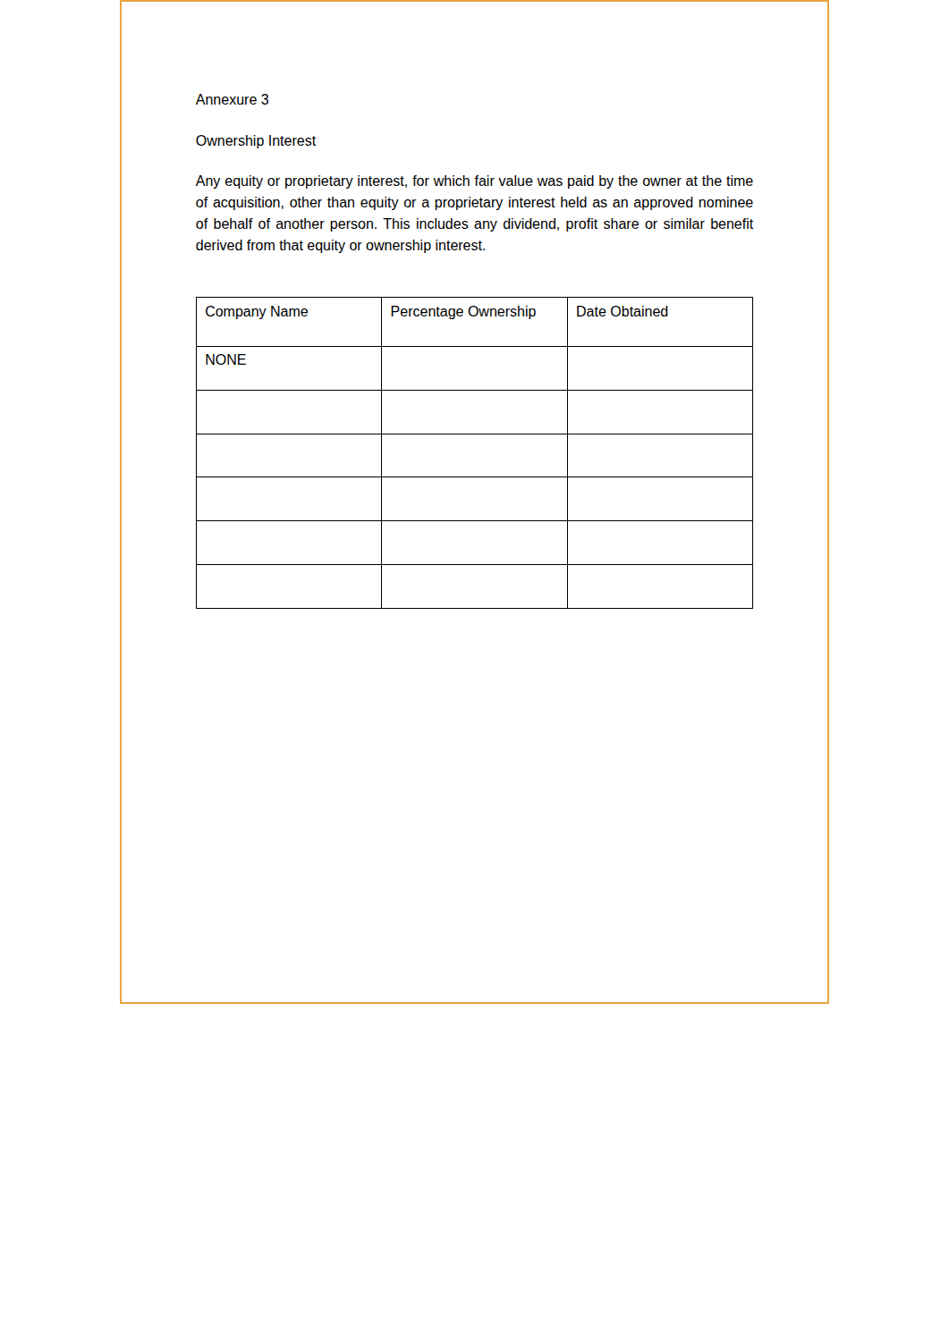Annexure 3
Ownership Interest
Any equity or proprietary interest, for which fair value was paid by the owner at the time of acquisition, other than equity or a proprietary interest held as an approved nominee of behalf of another person. This includes any dividend, profit share or similar benefit derived from that equity or ownership interest.
| Company Name | Percentage Ownership | Date Obtained |
| NONE | | |